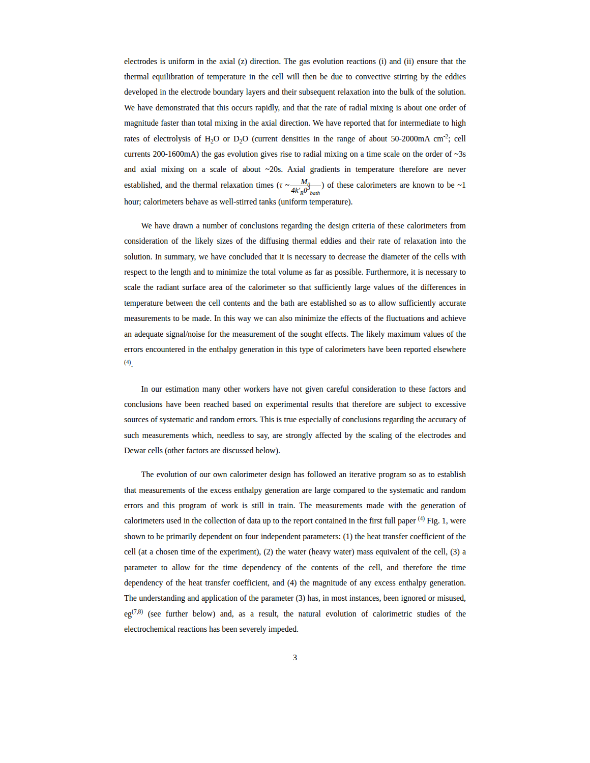electrodes is uniform in the axial (z) direction. The gas evolution reactions (i) and (ii) ensure that the thermal equilibration of temperature in the cell will then be due to convective stirring by the eddies developed in the electrode boundary layers and their subsequent relaxation into the bulk of the solution. We have demonstrated that this occurs rapidly, and that the rate of radial mixing is about one order of magnitude faster than total mixing in the axial direction. We have reported that for intermediate to high rates of electrolysis of H2O or D2O (current densities in the range of about 50-2000mA cm-2; cell currents 200-1600mA) the gas evolution gives rise to radial mixing on a time scale on the order of ~3s and axial mixing on a scale of about ~20s. Axial gradients in temperature therefore are never established, and the thermal relaxation times (τ ~M04k′Rθ3bath) of these calorimeters are known to be ~1 hour; calorimeters behave as well-stirred tanks (uniform temperature).
We have drawn a number of conclusions regarding the design criteria of these calorimeters from consideration of the likely sizes of the diffusing thermal eddies and their rate of relaxation into the solution. In summary, we have concluded that it is necessary to decrease the diameter of the cells with respect to the length and to minimize the total volume as far as possible. Furthermore, it is necessary to scale the radiant surface area of the calorimeter so that sufficiently large values of the differences in temperature between the cell contents and the bath are established so as to allow sufficiently accurate measurements to be made. In this way we can also minimize the effects of the fluctuations and achieve an adequate signal/noise for the measurement of the sought effects. The likely maximum values of the errors encountered in the enthalpy generation in this type of calorimeters have been reported elsewhere (4).
In our estimation many other workers have not given careful consideration to these factors and conclusions have been reached based on experimental results that therefore are subject to excessive sources of systematic and random errors. This is true especially of conclusions regarding the accuracy of such measurements which, needless to say, are strongly affected by the scaling of the electrodes and Dewar cells (other factors are discussed below).
The evolution of our own calorimeter design has followed an iterative program so as to establish that measurements of the excess enthalpy generation are large compared to the systematic and random errors and this program of work is still in train. The measurements made with the generation of calorimeters used in the collection of data up to the report contained in the first full paper (4) Fig. 1, were shown to be primarily dependent on four independent parameters: (1) the heat transfer coefficient of the cell (at a chosen time of the experiment), (2) the water (heavy water) mass equivalent of the cell, (3) a parameter to allow for the time dependency of the contents of the cell, and therefore the time dependency of the heat transfer coefficient, and (4) the magnitude of any excess enthalpy generation. The understanding and application of the parameter (3) has, in most instances, been ignored or misused, eg(7,8) (see further below) and, as a result, the natural evolution of calorimetric studies of the electrochemical reactions has been severely impeded.
3